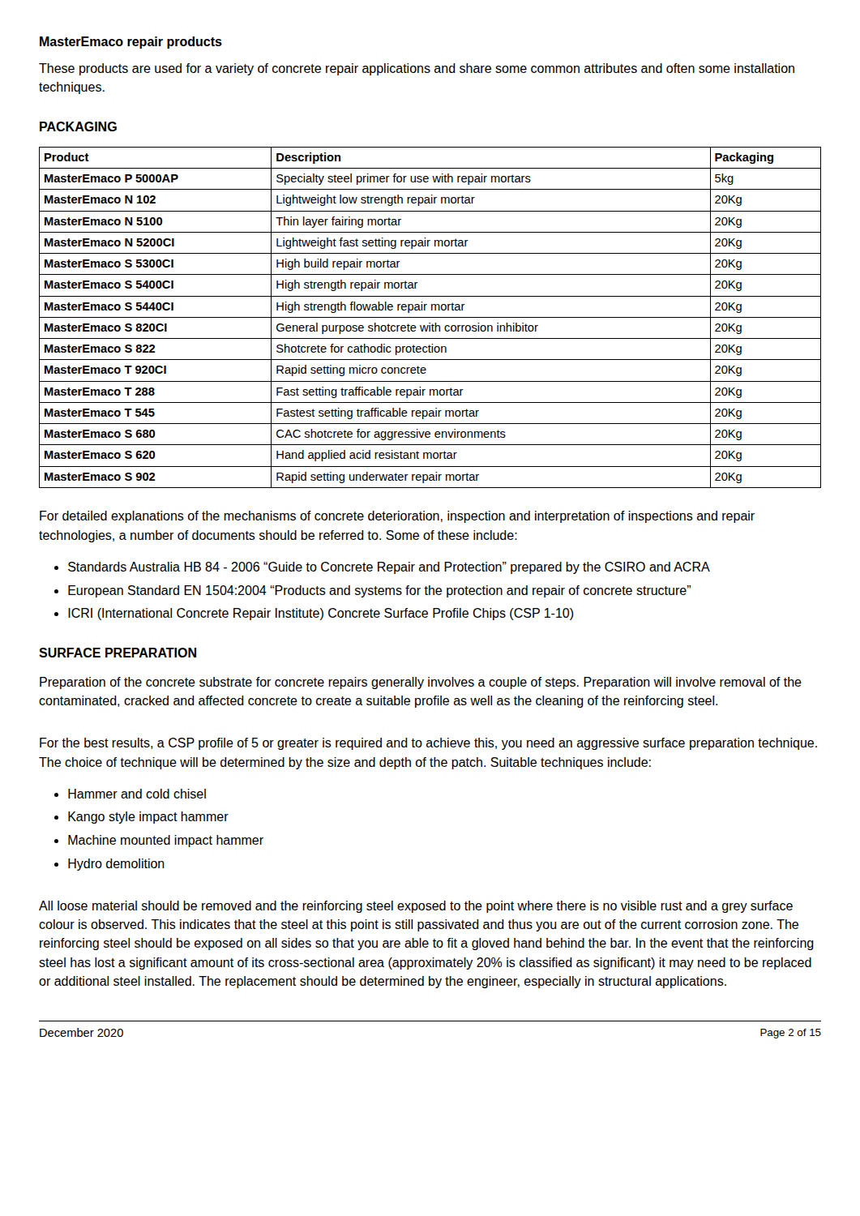MasterEmaco repair products
These products are used for a variety of concrete repair applications and share some common attributes and often some installation techniques.
PACKAGING
| Product | Description | Packaging |
| --- | --- | --- |
| MasterEmaco P 5000AP | Specialty steel primer for use with repair mortars | 5kg |
| MasterEmaco N 102 | Lightweight low strength repair mortar | 20Kg |
| MasterEmaco N 5100 | Thin layer fairing mortar | 20Kg |
| MasterEmaco N 5200CI | Lightweight fast setting repair mortar | 20Kg |
| MasterEmaco S 5300CI | High build repair mortar | 20Kg |
| MasterEmaco S 5400CI | High strength repair mortar | 20Kg |
| MasterEmaco S 5440CI | High strength flowable repair mortar | 20Kg |
| MasterEmaco S 820CI | General purpose shotcrete with corrosion inhibitor | 20Kg |
| MasterEmaco S 822 | Shotcrete for cathodic protection | 20Kg |
| MasterEmaco T 920CI | Rapid setting micro concrete | 20Kg |
| MasterEmaco T 288 | Fast setting trafficable repair mortar | 20Kg |
| MasterEmaco T 545 | Fastest setting trafficable repair mortar | 20Kg |
| MasterEmaco S 680 | CAC shotcrete for aggressive environments | 20Kg |
| MasterEmaco S 620 | Hand applied acid resistant mortar | 20Kg |
| MasterEmaco S 902 | Rapid setting underwater repair mortar | 20Kg |
For detailed explanations of the mechanisms of concrete deterioration, inspection and interpretation of inspections and repair technologies, a number of documents should be referred to. Some of these include:
Standards Australia HB 84 - 2006 “Guide to Concrete Repair and Protection” prepared by the CSIRO and ACRA
European Standard EN 1504:2004 “Products and systems for the protection and repair of concrete structure”
ICRI (International Concrete Repair Institute) Concrete Surface Profile Chips (CSP 1-10)
SURFACE PREPARATION
Preparation of the concrete substrate for concrete repairs generally involves a couple of steps. Preparation will involve removal of the contaminated, cracked and affected concrete to create a suitable profile as well as the cleaning of the reinforcing steel.
For the best results, a CSP profile of 5 or greater is required and to achieve this, you need an aggressive surface preparation technique. The choice of technique will be determined by the size and depth of the patch. Suitable techniques include:
Hammer and cold chisel
Kango style impact hammer
Machine mounted impact hammer
Hydro demolition
All loose material should be removed and the reinforcing steel exposed to the point where there is no visible rust and a grey surface colour is observed. This indicates that the steel at this point is still passivated and thus you are out of the current corrosion zone. The reinforcing steel should be exposed on all sides so that you are able to fit a gloved hand behind the bar. In the event that the reinforcing steel has lost a significant amount of its cross-sectional area (approximately 20% is classified as significant) it may need to be replaced or additional steel installed. The replacement should be determined by the engineer, especially in structural applications.
December 2020 Page 2 of 15